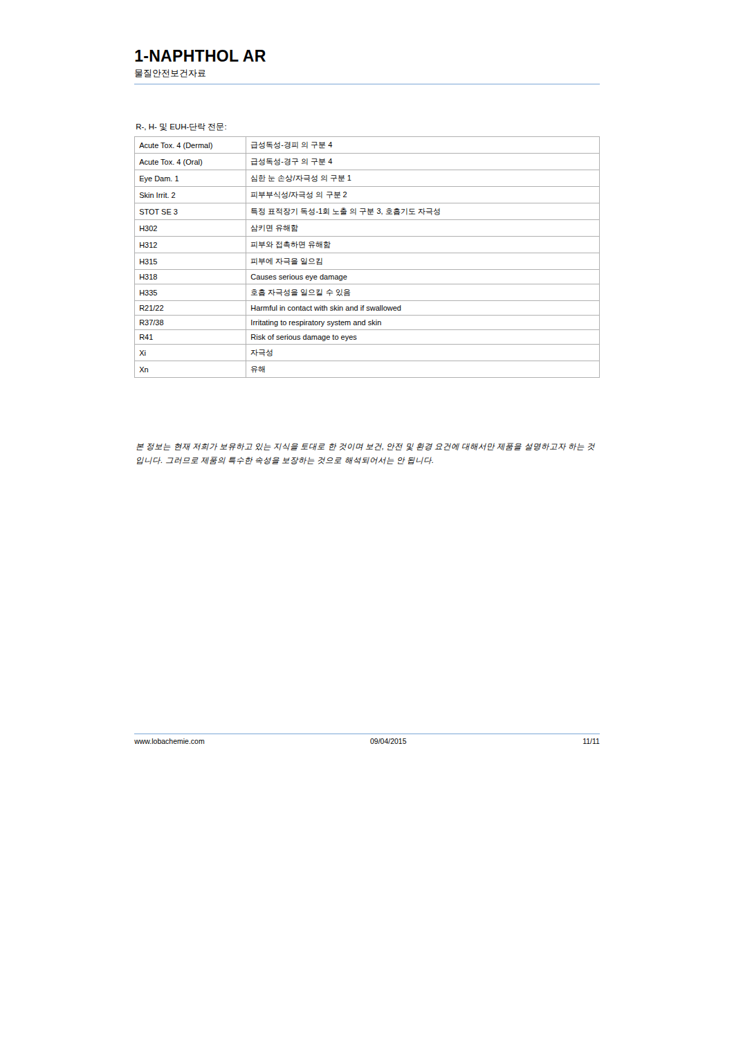1-NAPHTHOL AR
물질안전보건자료
R-, H- 및 EUH-단락 전문:
| Acute Tox. 4 (Dermal) | 급성독성-경피 의 구분 4 |
| Acute Tox. 4 (Oral) | 급성독성-경구 의 구분 4 |
| Eye Dam. 1 | 심한 눈 손상/자극성 의 구분 1 |
| Skin Irrit. 2 | 피부부식성/자극성 의 구분 2 |
| STOT SE 3 | 특정 표적장기 독성-1회 노출 의 구분 3, 호흡기도 자극성 |
| H302 | 삼키면 유해함 |
| H312 | 피부와 접촉하면 유해함 |
| H315 | 피부에 자극을 일으킴 |
| H318 | Causes serious eye damage |
| H335 | 호흡 자극성을 일으킬 수 있음 |
| R21/22 | Harmful in contact with skin and if swallowed |
| R37/38 | Irritating to respiratory system and skin |
| R41 | Risk of serious damage to eyes |
| Xi | 자극성 |
| Xn | 유해 |
본 정보는 현재 저희가 보유하고 있는 지식을 토대로 한 것이며 보건, 안전 및 환경 요건에 대해서만 제품을 설명하고자 하는 것입니다. 그러므로 제품의 특수한 속성을 보장하는 것으로 해석되어서는 안 됩니다.
www.lobachemie.com 09/04/2015 11/11